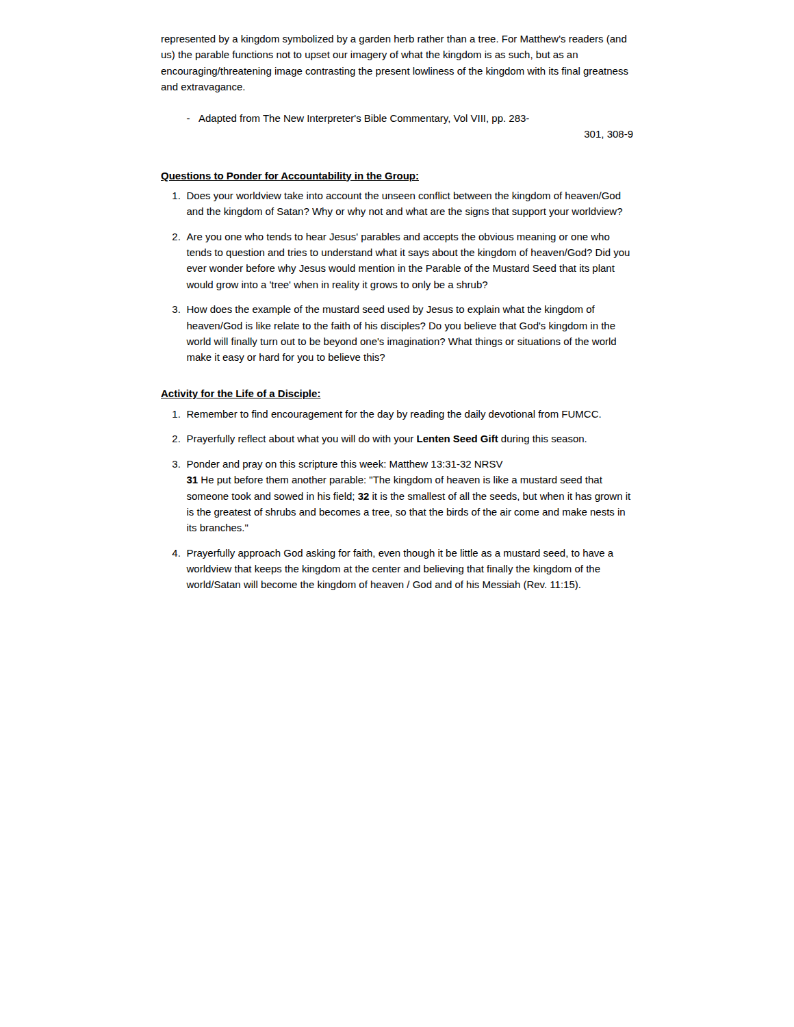represented by a kingdom symbolized by a garden herb rather than a tree. For Matthew's readers (and us) the parable functions not to upset our imagery of what the kingdom is as such, but as an encouraging/threatening image contrasting the present lowliness of the kingdom with its final greatness and extravagance.
- Adapted from The New Interpreter's Bible Commentary, Vol VIII, pp. 283-301, 308-9
Questions to Ponder for Accountability in the Group:
Does your worldview take into account the unseen conflict between the kingdom of heaven/God and the kingdom of Satan? Why or why not and what are the signs that support your worldview?
Are you one who tends to hear Jesus' parables and accepts the obvious meaning or one who tends to question and tries to understand what it says about the kingdom of heaven/God? Did you ever wonder before why Jesus would mention in the Parable of the Mustard Seed that its plant would grow into a 'tree' when in reality it grows to only be a shrub?
How does the example of the mustard seed used by Jesus to explain what the kingdom of heaven/God is like relate to the faith of his disciples? Do you believe that God's kingdom in the world will finally turn out to be beyond one's imagination? What things or situations of the world make it easy or hard for you to believe this?
Activity for the Life of a Disciple:
Remember to find encouragement for the day by reading the daily devotional from FUMCC.
Prayerfully reflect about what you will do with your Lenten Seed Gift during this season.
Ponder and pray on this scripture this week: Matthew 13:31-32 NRSV 31 He put before them another parable: "The kingdom of heaven is like a mustard seed that someone took and sowed in his field; 32 it is the smallest of all the seeds, but when it has grown it is the greatest of shrubs and becomes a tree, so that the birds of the air come and make nests in its branches."
Prayerfully approach God asking for faith, even though it be little as a mustard seed, to have a worldview that keeps the kingdom at the center and believing that finally the kingdom of the world/Satan will become the kingdom of heaven / God and of his Messiah (Rev. 11:15).